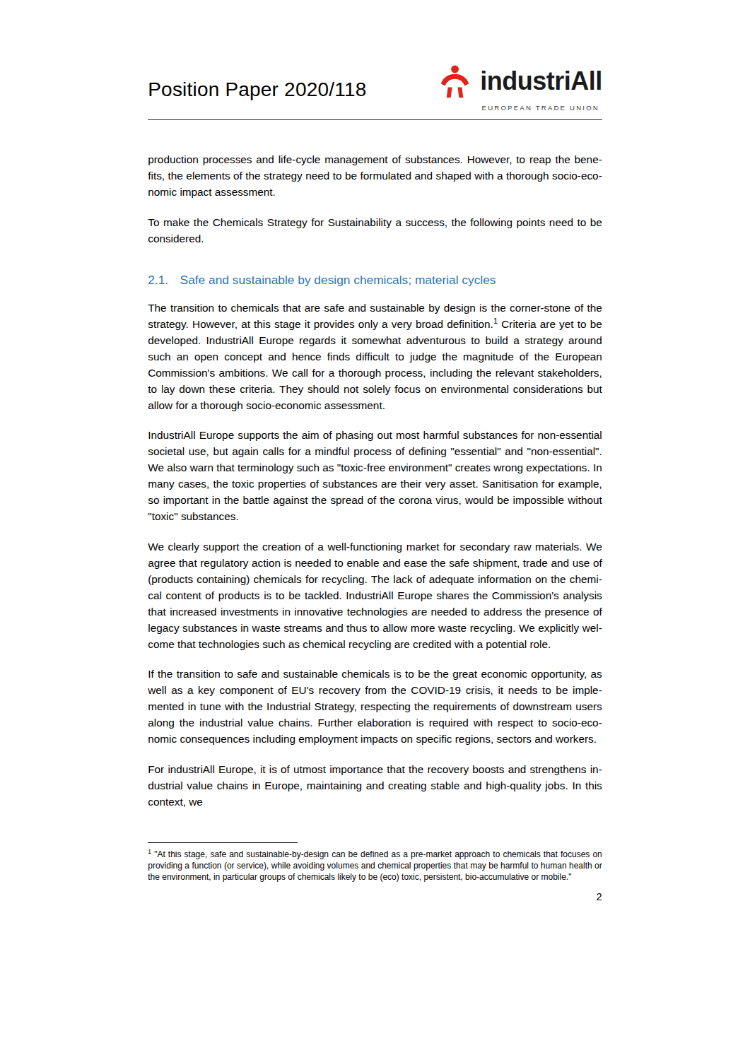Position Paper 2020/118
industri All
European Trade Union
production processes and life-cycle management of substances. However, to reap the benefits, the elements of the strategy need to be formulated and shaped with a thorough socio-economic impact assessment.
To make the Chemicals Strategy for Sustainability a success, the following points need to be considered.
2.1. Safe and sustainable by design chemicals; material cycles
The transition to chemicals that are safe and sustainable by design is the corner-stone of the strategy. However, at this stage it provides only a very broad definition.1 Criteria are yet to be developed. IndustriAll Europe regards it somewhat adventurous to build a strategy around such an open concept and hence finds difficult to judge the magnitude of the European Commission's ambitions. We call for a thorough process, including the relevant stakeholders, to lay down these criteria. They should not solely focus on environmental considerations but allow for a thorough socio-economic assessment.
IndustriAll Europe supports the aim of phasing out most harmful substances for non-essential societal use, but again calls for a mindful process of defining "essential" and "non-essential". We also warn that terminology such as "toxic-free environment" creates wrong expectations. In many cases, the toxic properties of substances are their very asset. Sanitisation for example, so important in the battle against the spread of the corona virus, would be impossible without "toxic" substances.
We clearly support the creation of a well-functioning market for secondary raw materials. We agree that regulatory action is needed to enable and ease the safe shipment, trade and use of (products containing) chemicals for recycling. The lack of adequate information on the chemical content of products is to be tackled. IndustriAll Europe shares the Commission's analysis that increased investments in innovative technologies are needed to address the presence of legacy substances in waste streams and thus to allow more waste recycling. We explicitly welcome that technologies such as chemical recycling are credited with a potential role.
If the transition to safe and sustainable chemicals is to be the great economic opportunity, as well as a key component of EU's recovery from the COVID-19 crisis, it needs to be implemented in tune with the Industrial Strategy, respecting the requirements of downstream users along the industrial value chains. Further elaboration is required with respect to socio-economic consequences including employment impacts on specific regions, sectors and workers.
For industriAll Europe, it is of utmost importance that the recovery boosts and strengthens industrial value chains in Europe, maintaining and creating stable and high-quality jobs. In this context, we
1 "At this stage, safe and sustainable-by-design can be defined as a pre-market approach to chemicals that focuses on providing a function (or service), while avoiding volumes and chemical properties that may be harmful to human health or the environment, in particular groups of chemicals likely to be (eco) toxic, persistent, bio-accumulative or mobile."
2